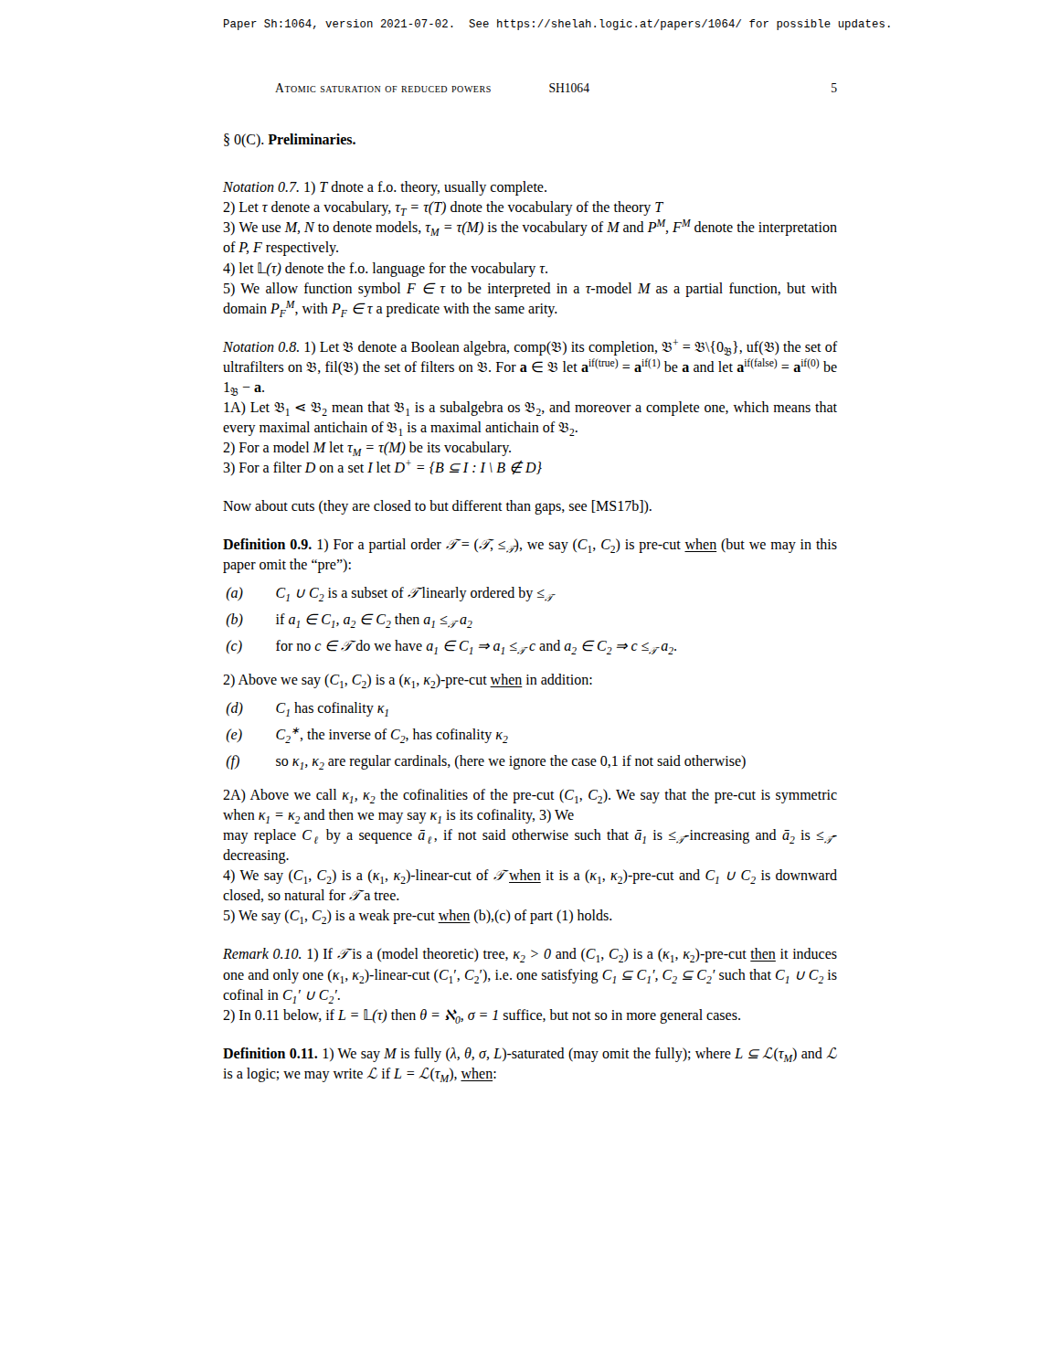Paper Sh:1064, version 2021-07-02. See https://shelah.logic.at/papers/1064/ for possible updates.
Atomic saturation of reduced powers SH1064 5
§ 0(C). Preliminaries.
Notation 0.7. 1) T dnote a f.o. theory, usually complete.
2) Let τ denote a vocabulary, τT = τ(T) dnote the vocabulary of the theory T
3) We use M, N to denote models, τM = τ(M) is the vocabulary of M and PM, FM denote the interpretation of P, F respectively.
4) let 𝕃(τ) denote the f.o. language for the vocabulary τ.
5) We allow function symbol F ∈ τ to be interpreted in a τ-model M as a partial function, but with domain PFM, with PF ∈ τ a predicate with the same arity.
Notation 0.8. 1) Let 𝔅 denote a Boolean algebra, comp(𝔅) its completion, 𝔅+ = 𝔅\{0𝔅}, uf(𝔅) the set of ultrafilters on 𝔅, fil(𝔅) the set of filters on 𝔅. For a ∈ 𝔅 let aif(true) = aif(1) be a and let aif(false) = aif(0) be 1𝔅 − a.
1A) Let 𝔅1 ⋖ 𝔅2 mean that 𝔅1 is a subalgebra os 𝔅2, and moreover a complete one, which means that every maximal antichain of 𝔅1 is a maximal antichain of 𝔅2.
2) For a model M let τM = τ(M) be its vocabulary.
3) For a filter D on a set I let D+ = {B ⊆ I : I \ B ∉ D}
Now about cuts (they are closed to but different than gaps, see [MS17b]).
Definition 0.9. 1) For a partial order 𝒯 = (𝒯, ≤𝒯), we say (C1, C2) is pre-cut when (but we may in this paper omit the “pre”):
(a) C1 ∪ C2 is a subset of 𝒯 linearly ordered by ≤𝒯
(b) if a1 ∈ C1, a2 ∈ C2 then a1 ≤𝒯 a2
(c) for no c ∈ 𝒯 do we have a1 ∈ C1 ⇒ a1 ≤𝒯 c and a2 ∈ C2 ⇒ c ≤𝒯 a2.
2) Above we say (C1, C2) is a (κ1, κ2)-pre-cut when in addition:
(d) C1 has cofinality κ1
(e) C2∗, the inverse of C2, has cofinality κ2
(f) so κ1, κ2 are regular cardinals, (here we ignore the case 0,1 if not said otherwise)
2A) Above we call κ1, κ2 the cofinalities of the pre-cut (C1, C2). We say that the pre-cut is symmetric when κ1 = κ2 and then we may say κ1 is its cofinality, 3) We
may replace Cℓ by a sequence āℓ, if not said otherwise such that ā1 is ≤𝒯-increasing and ā2 is ≤𝒯-decreasing.
4) We say (C1, C2) is a (κ1, κ2)-linear-cut of 𝒯 when it is a (κ1, κ2)-pre-cut and C1 ∪ C2 is downward closed, so natural for 𝒯 a tree.
5) We say (C1, C2) is a weak pre-cut when (b),(c) of part (1) holds.
Remark 0.10. 1) If 𝒯 is a (model theoretic) tree, κ2 > 0 and (C1, C2) is a (κ1, κ2)-pre-cut then it induces one and only one (κ1, κ2)-linear-cut (C1′, C2′), i.e. one satisfying C1 ⊆ C1′, C2 ⊆ C2′ such that C1 ∪ C2 is cofinal in C1′ ∪ C2′.
2) In 0.11 below, if L = 𝕃(τ) then θ = ℵ0, σ = 1 suffice, but not so in more general cases.
Definition 0.11. 1) We say M is fully (λ, θ, σ, L)-saturated (may omit the fully); where L ⊆ ℒ(τM) and ℒ is a logic; we may write ℒ if L = ℒ(τM), when: